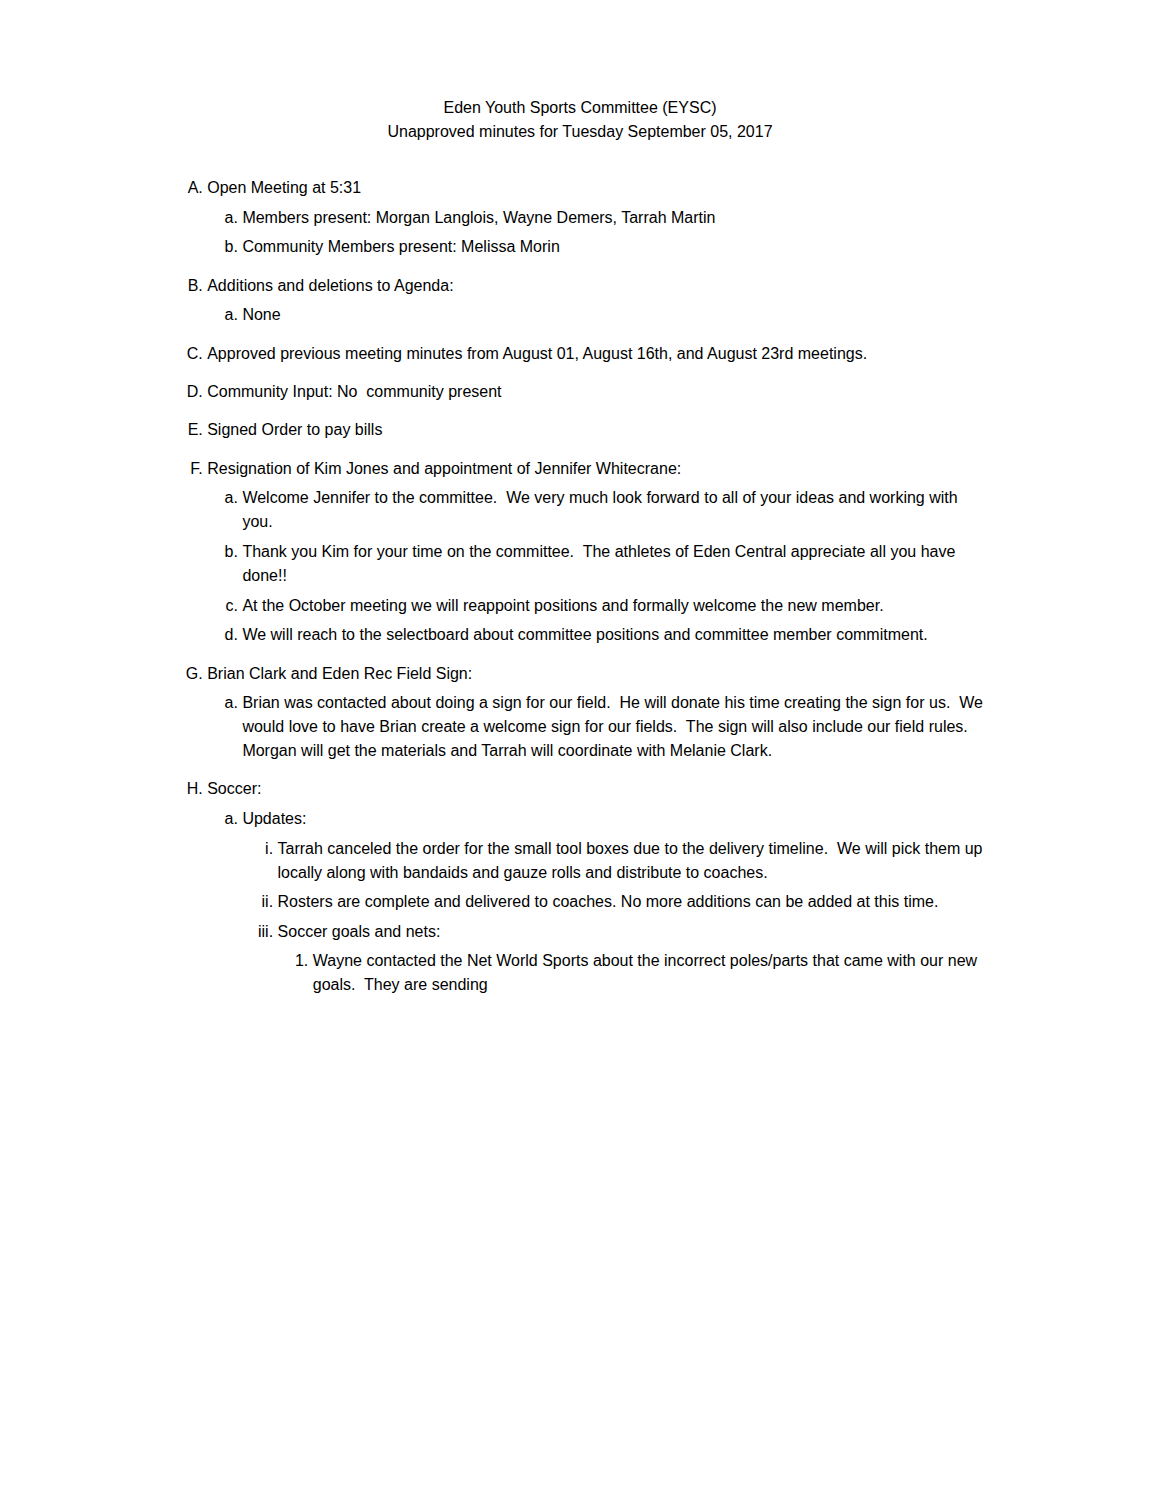Eden Youth Sports Committee (EYSC)
Unapproved minutes for Tuesday September 05, 2017
Open Meeting at 5:31
Members present: Morgan Langlois, Wayne Demers, Tarrah Martin
Community Members present: Melissa Morin
Additions and deletions to Agenda:
None
Approved previous meeting minutes from August 01, August 16th, and August 23rd meetings.
Community Input: No community present
Signed Order to pay bills
Resignation of Kim Jones and appointment of Jennifer Whitecrane:
Welcome Jennifer to the committee. We very much look forward to all of your ideas and working with you.
Thank you Kim for your time on the committee. The athletes of Eden Central appreciate all you have done!!
At the October meeting we will reappoint positions and formally welcome the new member.
We will reach to the selectboard about committee positions and committee member commitment.
Brian Clark and Eden Rec Field Sign:
Brian was contacted about doing a sign for our field. He will donate his time creating the sign for us. We would love to have Brian create a welcome sign for our fields. The sign will also include our field rules. Morgan will get the materials and Tarrah will coordinate with Melanie Clark.
Soccer:
Updates:
Tarrah canceled the order for the small tool boxes due to the delivery timeline. We will pick them up locally along with bandaids and gauze rolls and distribute to coaches.
Rosters are complete and delivered to coaches. No more additions can be added at this time.
Soccer goals and nets:
Wayne contacted the Net World Sports about the incorrect poles/parts that came with our new goals. They are sending